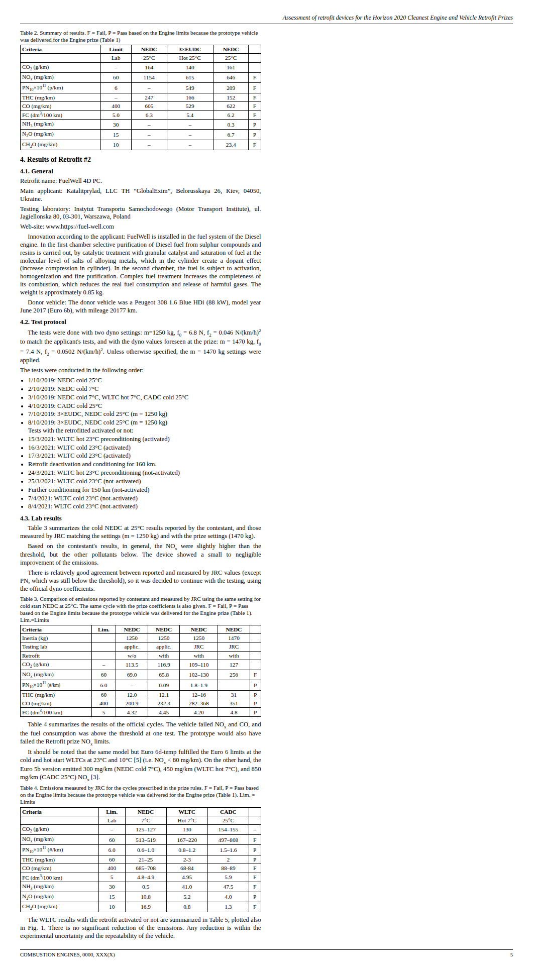Assessment of retrofit devices for the Horizon 2020 Cleanest Engine and Vehicle Retrofit Prizes
Table 2. Summary of results. F = Fail, P = Pass based on the Engine limits because the prototype vehicle was delivered for the Engine prize (Table 1)
| Criteria | Limit | NEDC | 3×EUDC | NEDC | |
| --- | --- | --- | --- | --- | --- |
| | Lab | 25°C | Hot 25°C | 25°C | |
| CO 2 (g/km) | – | 164 | 140 | 161 | |
| NO x (mg/km) | 60 | 1154 | 615 | 646 | F |
| PN 10 ×10 11 (p/km) | 6 | – | 549 | 209 | F |
| THC (mg/km) | – | 247 | 166 | 152 | F |
| CO (mg/km) | 400 | 605 | 529 | 622 | F |
| FC (dm 3 /100 km) | 5.0 | 6.3 | 5.4 | 6.2 | F |
| NH 3 (mg/km) | 30 | – | – | 0.3 | P |
| N 2 O (mg/km) | 15 | – | – | 6.7 | P |
| CH 2 O (mg/km) | 10 | – | – | 23.4 | F |
4. Results of Retrofit #2
4.1. General
Retrofit name: FuelWell 4D PC.
Main applicant: Katalitprylad, LLC TH “GlobalExim”, Belorusskaya 26, Kiev, 04050, Ukraine.
Testing laboratory: Instytut Transportu Samochodowego (Motor Transport Institute), ul. Jagiellonska 80, 03-301, Warszawa, Poland
Web-site: www.https://fuel-well.com
Innovation according to the applicant: FuelWell is installed in the fuel system of the Diesel engine. In the first chamber selective purification of Diesel fuel from sulphur compounds and resins is carried out, by catalytic treatment with granular catalyst and saturation of fuel at the molecular level of salts of alloying metals, which in the cylinder create a dopant effect (increase compression in cylinder). In the second chamber, the fuel is subject to activation, homogenization and fine purification. Complex fuel treatment increases the completeness of its combustion, which reduces the real fuel consumption and release of harmful gases. The weight is approximately 0.85 kg.
Donor vehicle: The donor vehicle was a Peugeot 308 1.6 Blue HDi (88 kW), model year June 2017 (Euro 6b), with mileage 20177 km.
4.2. Test protocol
The tests were done with two dyno settings: m=1250 kg, f0 = 6.8 N, f2 = 0.046 N/(km/h)2 to match the applicant's tests, and with the dyno values foreseen at the prize: m = 1470 kg, f0 = 7.4 N, f2 = 0.0502 N/(km/h)2. Unless otherwise specified, the m = 1470 kg settings were applied.
The tests were conducted in the following order:
1/10/2019: NEDC cold 25°C
2/10/2019: NEDC cold 7°C
3/10/2019: NEDC cold 7°C, WLTC hot 7°C, CADC cold 25°C
4/10/2019: CADC cold 25°C
7/10/2019: 3×EUDC, NEDC cold 25°C (m = 1250 kg)
8/10/2019: 3×EUDC, NEDC cold 25°C (m = 1250 kg)
Tests with the retrofitted activated or not:
15/3/2021: WLTC hot 23°C preconditioning (activated)
16/3/2021: WLTC cold 23°C (activated)
17/3/2021: WLTC cold 23°C (activated)
Retrofit deactivation and conditioning for 160 km.
24/3/2021: WLTC hot 23°C preconditioning (not-activated)
25/3/2021: WLTC cold 23°C (not-activated)
Further conditioning for 150 km (not-activated)
7/4/2021: WLTC cold 23°C (not-activated)
8/4/2021: WLTC cold 23°C (not-activated)
4.3. Lab results
Table 3 summarizes the cold NEDC at 25°C results reported by the contestant, and those measured by JRC matching the settings (m = 1250 kg) and with the prize settings (1470 kg).
Based on the contestant's results, in general, the NOx were slightly higher than the threshold, but the other pollutants below. The device showed a small to negligible improvement of the emissions.
There is relatively good agreement between reported and measured by JRC values (except PN, which was still below the threshold), so it was decided to continue with the testing, using the official dyno coefficients.
Table 3. Comparison of emissions reported by contestant and measured by JRC using the same setting for cold start NEDC at 25°C. The same cycle with the prize coefficients is also given. F = Fail, P = Pass based on the Engine limits because the prototype vehicle was delivered for the Engine prize (Table 1). Lim.=Limits
| Criteria | Lim. | NEDC | NEDC | NEDC | NEDC | |
| --- | --- | --- | --- | --- | --- | --- |
| Inertia (kg) | | 1250 | 1250 | 1250 | 1470 | |
| Testing lab | | applic. | applic. | JRC | JRC | |
| Retrofit | | w/o | with | with | with | |
| CO 2 (g/km) | – | 113.5 | 116.9 | 109–110 | 127 | |
| NO x (mg/km) | 60 | 69.0 | 65.8 | 102–130 | 256 | F |
| PN 10 ×10 11 (#/km) | 6.0 | – | 0.09 | 1.8–1.9 | | P |
| THC (mg/km) | 60 | 12.0 | 12.1 | 12–16 | 31 | P |
| CO (mg/km) | 400 | 200.9 | 232.3 | 282–368 | 351 | P |
| FC (dm 3 /100 km) | 5 | 4.32 | 4.45 | 4.20 | 4.8 | P |
Table 4 summarizes the results of the official cycles. The vehicle failed NOx and CO, and the fuel consumption was above the threshold at one test. The prototype would also have failed the Retrofit prize NOx limits.
It should be noted that the same model but Euro 6d-temp fulfilled the Euro 6 limits at the cold and hot start WLTCs at 23°C and 10°C [5] (i.e. NOx < 80 mg/km). On the other hand, the Euro 5b version emitted 300 mg/km (NEDC cold 7°C), 450 mg/km (WLTC hot 7°C), and 850 mg/km (CADC 25°C) NOx [3].
Table 4. Emissions measured by JRC for the cycles prescribed in the prize rules. F = Fail, P = Pass based on the Engine limits because the prototype vehicle was delivered for the Engine prize (Table 1). Lim. = Limits
| Criteria | Lim. | NEDC | WLTC | CADC | |
| --- | --- | --- | --- | --- | --- |
| | Lab | 7°C | Hot 7°C | 25°C | |
| CO 2 (g/km) | – | 125–127 | 130 | 154–155 | – |
| NO x (mg/km) | 60 | 513–519 | 167–220 | 497–808 | F |
| PN 10 ×10 11 (#/km) | 6.0 | 0.6–1.0 | 0.8–1.2 | 1.5–1.6 | P |
| THC (mg/km) | 60 | 21–25 | 2-3 | 2 | P |
| CO (mg/km) | 400 | 685–708 | 68-84 | 88–89 | F |
| FC (dm 3 /100 km) | 5 | 4.8–4.9 | 4.95 | 5.9 | F |
| NH 3 (mg/km) | 30 | 0.5 | 41.0 | 47.5 | F |
| N 2 O (mg/km) | 15 | 10.8 | 5.2 | 4.0 | P |
| CH 2 O (mg/km) | 10 | 16.9 | 0.8 | 1.3 | F |
The WLTC results with the retrofit activated or not are summarized in Table 5, plotted also in Fig. 1. There is no significant reduction of the emissions. Any reduction is within the experimental uncertainty and the repeatability of the vehicle.
COMBUSTION ENGINES, 0000, XXX(X) 5